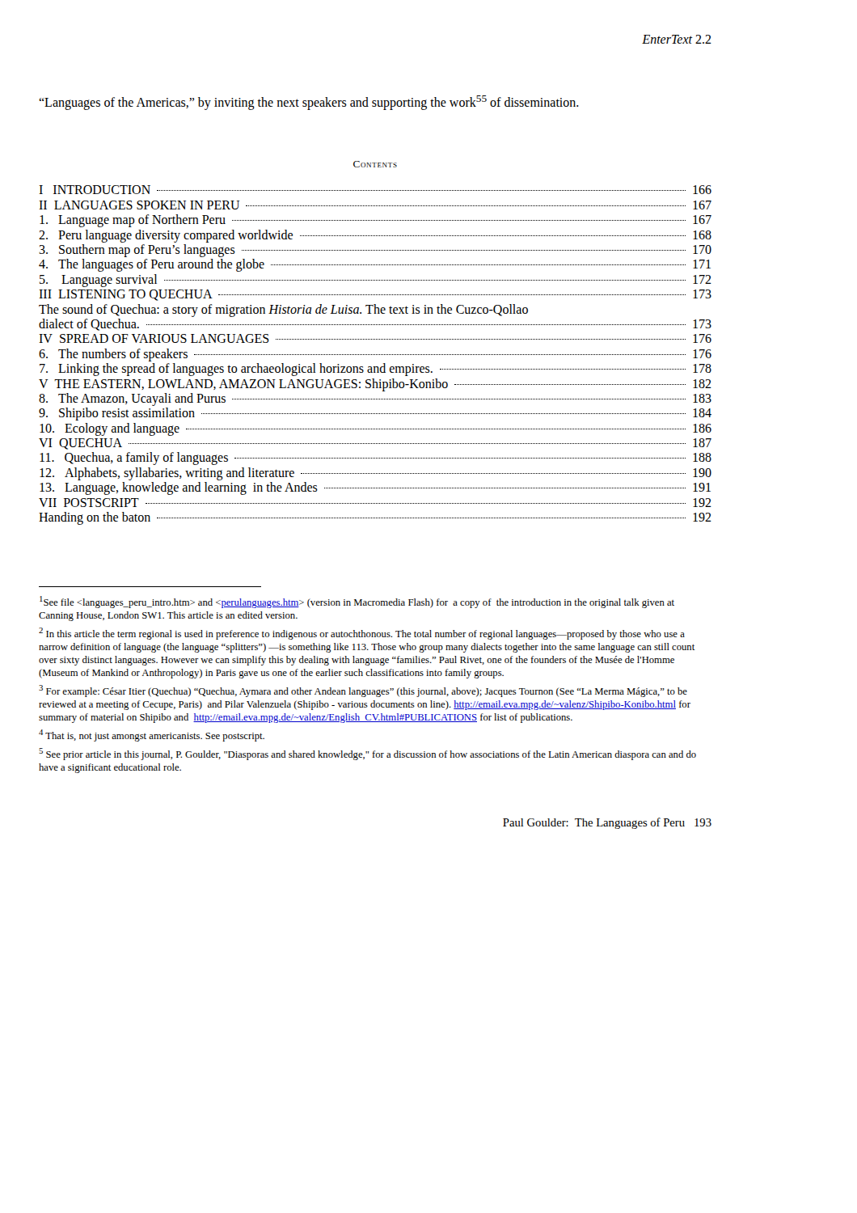EnterText 2.2
“Languages of the Americas,” by inviting the next speakers and supporting the work55 of dissemination.
Contents
I INTRODUCTION 166
II LANGUAGES SPOKEN IN PERU 167
1. Language map of Northern Peru 167
2. Peru language diversity compared worldwide 168
3. Southern map of Peru’s languages 170
4. The languages of Peru around the globe 171
5. Language survival 172
III LISTENING TO QUECHUA 173
The sound of Quechua: a story of migration Historia de Luisa. The text is in the Cuzco-Qollao
dialect of Quechua. 173
IV SPREAD OF VARIOUS LANGUAGES 176
6. The numbers of speakers 176
7. Linking the spread of languages to archaeological horizons and empires. 178
V THE EASTERN, LOWLAND, AMAZON LANGUAGES: Shipibo-Konibo 182
8. The Amazon, Ucayali and Purus 183
9. Shipibo resist assimilation 184
10. Ecology and language 186
VI QUECHUA 187
11. Quechua, a family of languages 188
12. Alphabets, syllabaries, writing and literature 190
13. Language, knowledge and learning in the Andes 191
VII POSTSCRIPT 192
Handing on the baton 192
1See file <languages_peru_intro.htm> and <perulanguages.htm> (version in Macromedia Flash) for a copy of the introduction in the original talk given at Canning House, London SW1. This article is an edited version.
2 In this article the term regional is used in preference to indigenous or autochthonous. The total number of regional languages—proposed by those who use a narrow definition of language (the language “splitters”) —is something like 113. Those who group many dialects together into the same language can still count over sixty distinct languages. However we can simplify this by dealing with language “families.” Paul Rivet, one of the founders of the Musée de l'Homme (Museum of Mankind or Anthropology) in Paris gave us one of the earlier such classifications into family groups.
3 For example: César Itier (Quechua) “Quechua, Aymara and other Andean languages” (this journal, above); Jacques Tournon (See “La Merma Mágica,” to be reviewed at a meeting of Cecupe, Paris) and Pilar Valenzuela (Shipibo - various documents on line). http://email.eva.mpg.de/~valenz/Shipibo-Konibo.html for summary of material on Shipibo and http://email.eva.mpg.de/~valenz/English_CV.html#PUBLICATIONS for list of publications.
4 That is, not just amongst americanists. See postscript.
5 See prior article in this journal, P. Goulder, "Diasporas and shared knowledge," for a discussion of how associations of the Latin American diaspora can and do have a significant educational role.
Paul Goulder: The Languages of Peru 193